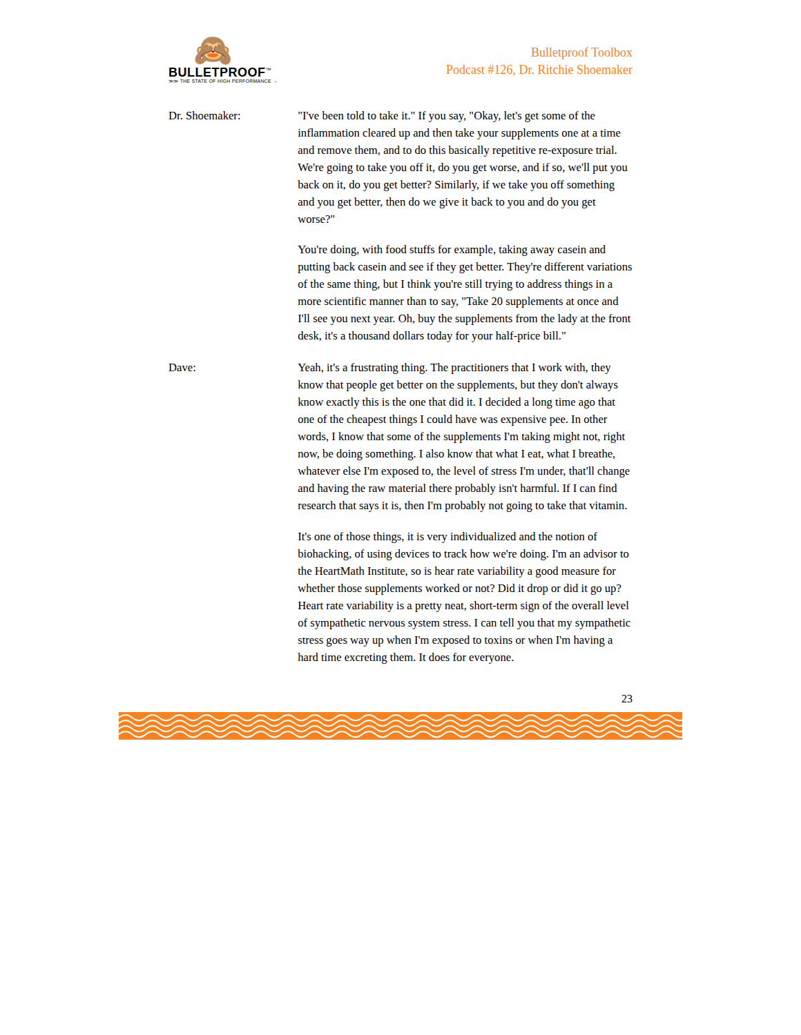🙈 BULLETPROOF™ ≫≫ THE STATE OF HIGH PERFORMANCE →
Bulletproof Toolbox Podcast #126, Dr. Ritchie Shoemaker
Dr. Shoemaker:
"I've been told to take it." If you say, "Okay, let's get some of the inflammation cleared up and then take your supplements one at a time and remove them, and to do this basically repetitive re-exposure trial. We're going to take you off it, do you get worse, and if so, we'll put you back on it, do you get better? Similarly, if we take you off something and you get better, then do we give it back to you and do you get worse?"
You're doing, with food stuffs for example, taking away casein and putting back casein and see if they get better. They're different variations of the same thing, but I think you're still trying to address things in a more scientific manner than to say, "Take 20 supplements at once and I'll see you next year. Oh, buy the supplements from the lady at the front desk, it's a thousand dollars today for your half-price bill."
Dave:
Yeah, it's a frustrating thing. The practitioners that I work with, they know that people get better on the supplements, but they don't always know exactly this is the one that did it. I decided a long time ago that one of the cheapest things I could have was expensive pee. In other words, I know that some of the supplements I'm taking might not, right now, be doing something. I also know that what I eat, what I breathe, whatever else I'm exposed to, the level of stress I'm under, that'll change and having the raw material there probably isn't harmful. If I can find research that says it is, then I'm probably not going to take that vitamin.
It's one of those things, it is very individualized and the notion of biohacking, of using devices to track how we're doing. I'm an advisor to the HeartMath Institute, so is hear rate variability a good measure for whether those supplements worked or not? Did it drop or did it go up? Heart rate variability is a pretty neat, short-term sign of the overall level of sympathetic nervous system stress. I can tell you that my sympathetic stress goes way up when I'm exposed to toxins or when I'm having a hard time excreting them. It does for everyone.
23